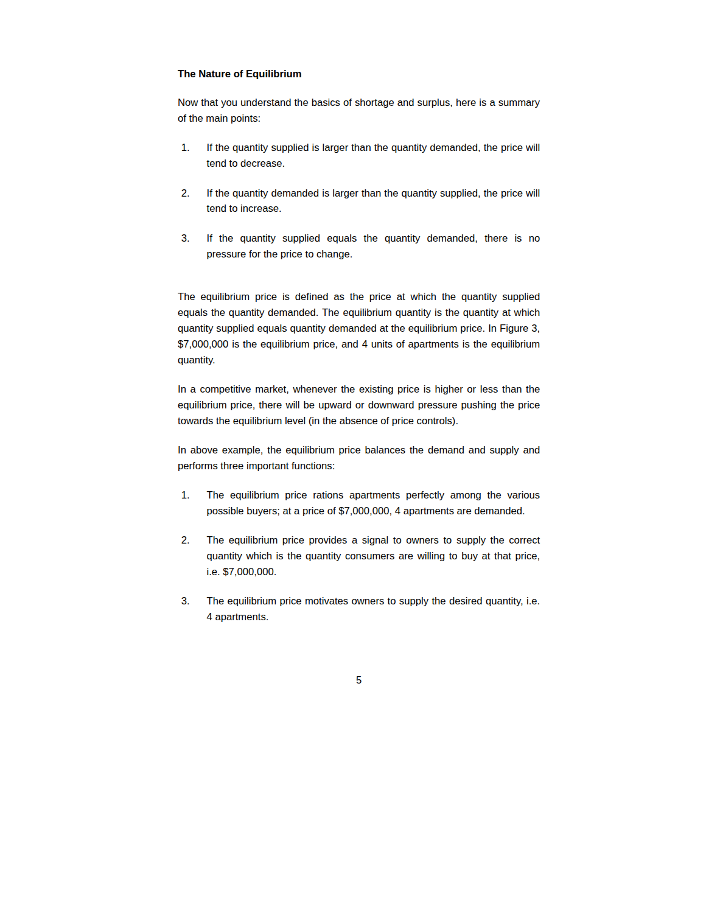The Nature of Equilibrium
Now that you understand the basics of shortage and surplus, here is a summary of the main points:
If the quantity supplied is larger than the quantity demanded, the price will tend to decrease.
If the quantity demanded is larger than the quantity supplied, the price will tend to increase.
If the quantity supplied equals the quantity demanded, there is no pressure for the price to change.
The equilibrium price is defined as the price at which the quantity supplied equals the quantity demanded. The equilibrium quantity is the quantity at which quantity supplied equals quantity demanded at the equilibrium price. In Figure 3, $7,000,000 is the equilibrium price, and 4 units of apartments is the equilibrium quantity.
In a competitive market, whenever the existing price is higher or less than the equilibrium price, there will be upward or downward pressure pushing the price towards the equilibrium level (in the absence of price controls).
In above example, the equilibrium price balances the demand and supply and performs three important functions:
The equilibrium price rations apartments perfectly among the various possible buyers; at a price of $7,000,000, 4 apartments are demanded.
The equilibrium price provides a signal to owners to supply the correct quantity which is the quantity consumers are willing to buy at that price, i.e. $7,000,000.
The equilibrium price motivates owners to supply the desired quantity, i.e. 4 apartments.
5